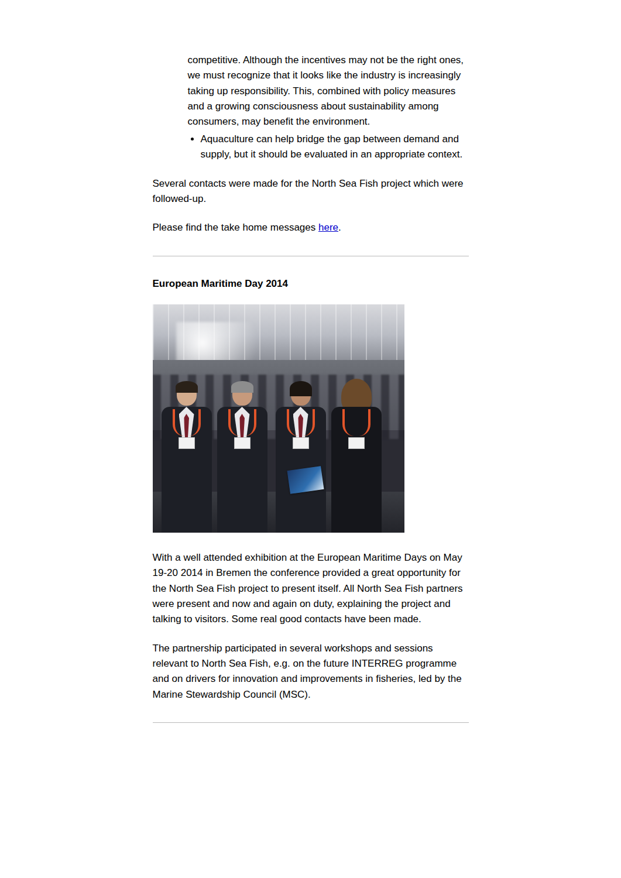competitive. Although the incentives may not be the right ones, we must recognize that it looks like the industry is increasingly taking up responsibility. This, combined with policy measures and a growing consciousness about sustainability among consumers, may benefit the environment.
Aquaculture can help bridge the gap between demand and supply, but it should be evaluated in an appropriate context.
Several contacts were made for the North Sea Fish project which were followed-up.
Please find the take home messages here.
European Maritime Day 2014
With a well attended exhibition at the European Maritime Days on May 19-20 2014 in Bremen the conference provided a great opportunity for the North Sea Fish project to present itself. All North Sea Fish partners were present and now and again on duty, explaining the project and talking to visitors. Some real good contacts have been made.
The partnership participated in several workshops and sessions relevant to North Sea Fish, e.g. on the future INTERREG programme and on drivers for innovation and improvements in fisheries, led by the Marine Stewardship Council (MSC).